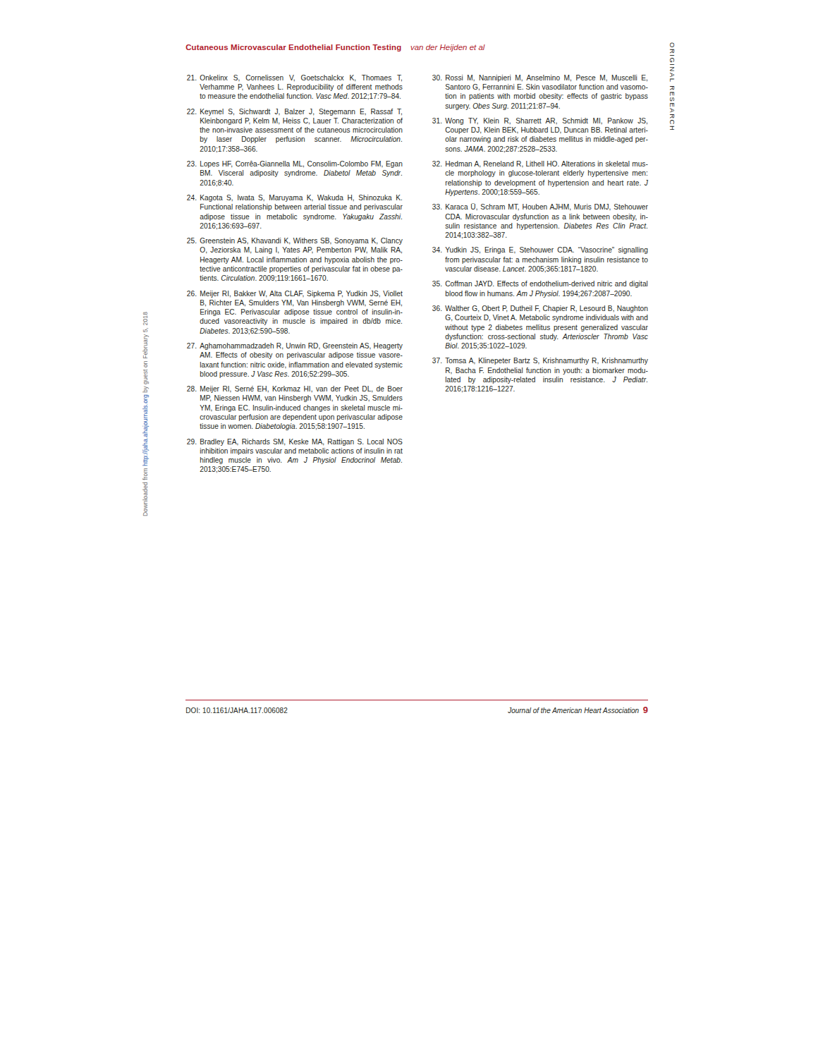Original Research
Downloaded from http://jaha.ahajournals.org by guest on February 5, 2018
Cutaneous Microvascular Endothelial Function Testing van der Heijden et al
21. Onkelinx S, Cornelissen V, Goetschalckx K, Thomaes T, Verhamme P, Vanhees L. Reproducibility of different methods to measure the endothelial function. Vasc Med. 2012;17:79–84.
22. Keymel S, Sichwardt J, Balzer J, Stegemann E, Rassaf T, Kleinbongard P, Kelm M, Heiss C, Lauer T. Characterization of the non-invasive assessment of the cutaneous microcirculation by laser Doppler perfusion scanner. Microcirculation. 2010;17:358–366.
23. Lopes HF, Corrêa-Giannella ML, Consolim-Colombo FM, Egan BM. Visceral adiposity syndrome. Diabetol Metab Syndr. 2016;8:40.
24. Kagota S, Iwata S, Maruyama K, Wakuda H, Shinozuka K. Functional relationship between arterial tissue and perivascular adipose tissue in metabolic syndrome. Yakugaku Zasshi. 2016;136:693–697.
25. Greenstein AS, Khavandi K, Withers SB, Sonoyama K, Clancy O, Jeziorska M, Laing I, Yates AP, Pemberton PW, Malik RA, Heagerty AM. Local inflammation and hypoxia abolish the protective anticontractile properties of perivascular fat in obese patients. Circulation. 2009;119:1661–1670.
26. Meijer RI, Bakker W, Alta CLAF, Sipkema P, Yudkin JS, Viollet B, Richter EA, Smulders YM, Van Hinsbergh VWM, Serné EH, Eringa EC. Perivascular adipose tissue control of insulin-induced vasoreactivity in muscle is impaired in db/db mice. Diabetes. 2013;62:590–598.
27. Aghamohammadzadeh R, Unwin RD, Greenstein AS, Heagerty AM. Effects of obesity on perivascular adipose tissue vasorelaxant function: nitric oxide, inflammation and elevated systemic blood pressure. J Vasc Res. 2016;52:299–305.
28. Meijer RI, Serné EH, Korkmaz HI, van der Peet DL, de Boer MP, Niessen HWM, van Hinsbergh VWM, Yudkin JS, Smulders YM, Eringa EC. Insulin-induced changes in skeletal muscle microvascular perfusion are dependent upon perivascular adipose tissue in women. Diabetologia. 2015;58:1907–1915.
29. Bradley EA, Richards SM, Keske MA, Rattigan S. Local NOS inhibition impairs vascular and metabolic actions of insulin in rat hindleg muscle in vivo. Am J Physiol Endocrinol Metab. 2013;305:E745–E750.
30. Rossi M, Nannipieri M, Anselmino M, Pesce M, Muscelli E, Santoro G, Ferrannini E. Skin vasodilator function and vasomotion in patients with morbid obesity: effects of gastric bypass surgery. Obes Surg. 2011;21:87–94.
31. Wong TY, Klein R, Sharrett AR, Schmidt MI, Pankow JS, Couper DJ, Klein BEK, Hubbard LD, Duncan BB. Retinal arteriolar narrowing and risk of diabetes mellitus in middle-aged persons. JAMA. 2002;287:2528–2533.
32. Hedman A, Reneland R, Lithell HO. Alterations in skeletal muscle morphology in glucose-tolerant elderly hypertensive men: relationship to development of hypertension and heart rate. J Hypertens. 2000;18:559–565.
33. Karaca Ü, Schram MT, Houben AJHM, Muris DMJ, Stehouwer CDA. Microvascular dysfunction as a link between obesity, insulin resistance and hypertension. Diabetes Res Clin Pract. 2014;103:382–387.
34. Yudkin JS, Eringa E, Stehouwer CDA. “Vasocrine” signalling from perivascular fat: a mechanism linking insulin resistance to vascular disease. Lancet. 2005;365:1817–1820.
35. Coffman JAYD. Effects of endothelium-derived nitric and digital blood flow in humans. Am J Physiol. 1994;267:2087–2090.
36. Walther G, Obert P, Dutheil F, Chapier R, Lesourd B, Naughton G, Courteix D, Vinet A. Metabolic syndrome individuals with and without type 2 diabetes mellitus present generalized vascular dysfunction: cross-sectional study. Arterioscler Thromb Vasc Biol. 2015;35:1022–1029.
37. Tomsa A, Klinepeter Bartz S, Krishnamurthy R, Krishnamurthy R, Bacha F. Endothelial function in youth: a biomarker modulated by adiposity-related insulin resistance. J Pediatr. 2016;178:1216–1227.
DOI: 10.1161/JAHA.117.006082
Journal of the American Heart Association 9